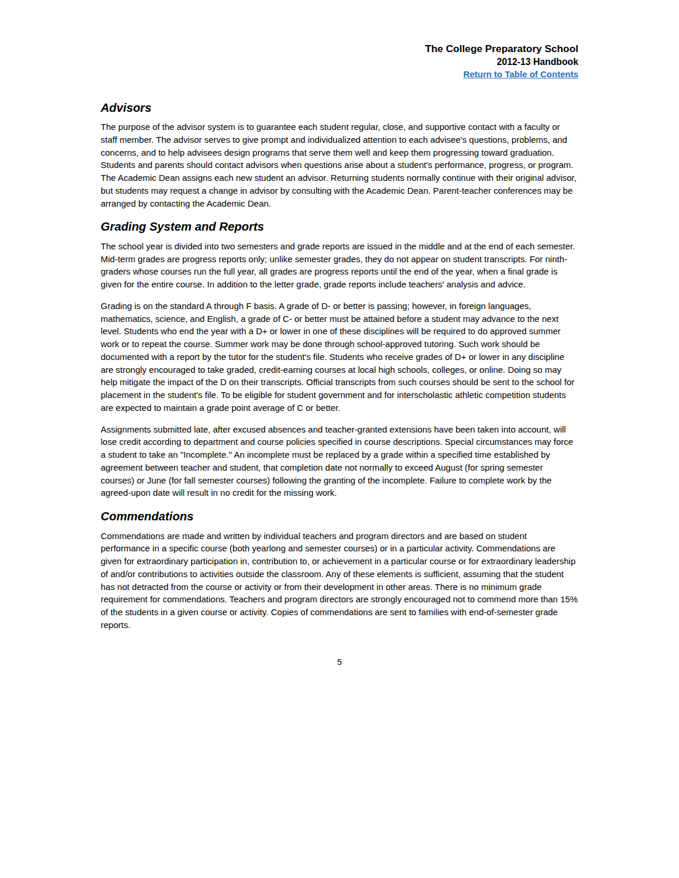The College Preparatory School
2012-13 Handbook
Return to Table of Contents
Advisors
The purpose of the advisor system is to guarantee each student regular, close, and supportive contact with a faculty or staff member. The advisor serves to give prompt and individualized attention to each advisee's questions, problems, and concerns, and to help advisees design programs that serve them well and keep them progressing toward graduation. Students and parents should contact advisors when questions arise about a student's performance, progress, or program. The Academic Dean assigns each new student an advisor. Returning students normally continue with their original advisor, but students may request a change in advisor by consulting with the Academic Dean. Parent-teacher conferences may be arranged by contacting the Academic Dean.
Grading System and Reports
The school year is divided into two semesters and grade reports are issued in the middle and at the end of each semester. Mid-term grades are progress reports only; unlike semester grades, they do not appear on student transcripts. For ninth-graders whose courses run the full year, all grades are progress reports until the end of the year, when a final grade is given for the entire course. In addition to the letter grade, grade reports include teachers' analysis and advice.
Grading is on the standard A through F basis. A grade of D- or better is passing; however, in foreign languages, mathematics, science, and English, a grade of C- or better must be attained before a student may advance to the next level. Students who end the year with a D+ or lower in one of these disciplines will be required to do approved summer work or to repeat the course. Summer work may be done through school-approved tutoring. Such work should be documented with a report by the tutor for the student's file. Students who receive grades of D+ or lower in any discipline are strongly encouraged to take graded, credit-earning courses at local high schools, colleges, or online. Doing so may help mitigate the impact of the D on their transcripts. Official transcripts from such courses should be sent to the school for placement in the student's file. To be eligible for student government and for interscholastic athletic competition students are expected to maintain a grade point average of C or better.
Assignments submitted late, after excused absences and teacher-granted extensions have been taken into account, will lose credit according to department and course policies specified in course descriptions. Special circumstances may force a student to take an "Incomplete." An incomplete must be replaced by a grade within a specified time established by agreement between teacher and student, that completion date not normally to exceed August (for spring semester courses) or June (for fall semester courses) following the granting of the incomplete. Failure to complete work by the agreed-upon date will result in no credit for the missing work.
Commendations
Commendations are made and written by individual teachers and program directors and are based on student performance in a specific course (both yearlong and semester courses) or in a particular activity. Commendations are given for extraordinary participation in, contribution to, or achievement in a particular course or for extraordinary leadership of and/or contributions to activities outside the classroom. Any of these elements is sufficient, assuming that the student has not detracted from the course or activity or from their development in other areas. There is no minimum grade requirement for commendations. Teachers and program directors are strongly encouraged not to commend more than 15% of the students in a given course or activity. Copies of commendations are sent to families with end-of-semester grade reports.
5